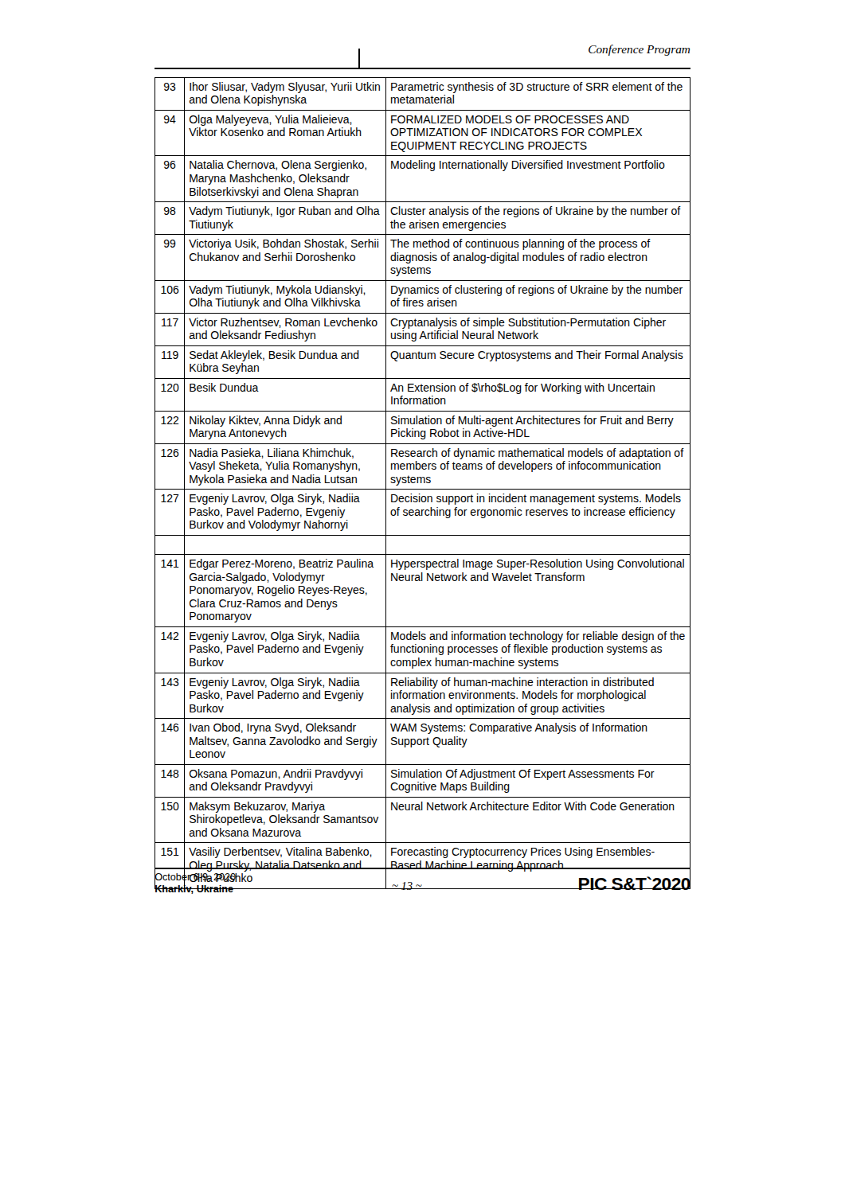Conference Program
| 93 | Ihor Sliusar, Vadym Slyusar, Yurii Utkin and Olena Kopishynska | Parametric synthesis of 3D structure of SRR element of the metamaterial |
| 94 | Olga Malyeyeva, Yulia Malieieva, Viktor Kosenko and Roman Artiukh | FORMALIZED MODELS OF PROCESSES AND OPTIMIZATION OF INDICATORS FOR COMPLEX EQUIPMENT RECYCLING PROJECTS |
| 96 | Natalia Chernova, Olena Sergienko, Maryna Mashchenko, Oleksandr Bilotserkivskyi and Olena Shapran | Modeling Internationally Diversified Investment Portfolio |
| 98 | Vadym Tiutiunyk, Igor Ruban and Olha Tiutiunyk | Cluster analysis of the regions of Ukraine by the number of the arisen emergencies |
| 99 | Victoriya Usik, Bohdan Shostak, Serhii Chukanov and Serhii Doroshenko | The method of continuous planning of the process of diagnosis of analog-digital modules of radio electron systems |
| 106 | Vadym Tiutiunyk, Mykola Udianskyi, Olha Tiutiunyk and Olha Vilkhivska | Dynamics of clustering of regions of Ukraine by the number of fires arisen |
| 117 | Victor Ruzhentsev, Roman Levchenko and Oleksandr Fediushyn | Cryptanalysis of simple Substitution-Permutation Cipher using Artificial Neural Network |
| 119 | Sedat Akleylek, Besik Dundua and Kübra Seyhan | Quantum Secure Cryptosystems and Their Formal Analysis |
| 120 | Besik Dundua | An Extension of $\rho$Log for Working with Uncertain Information |
| 122 | Nikolay Kiktev, Anna Didyk and Maryna Antonevych | Simulation of Multi-agent Architectures for Fruit and Berry Picking Robot in Active-HDL |
| 126 | Nadia Pasieka, Liliana Khimchuk, Vasyl Sheketa, Yulia Romanyshyn, Mykola Pasieka and Nadia Lutsan | Research of dynamic mathematical models of adaptation of members of teams of developers of infocommunication systems |
| 127 | Evgeniy Lavrov, Olga Siryk, Nadiia Pasko, Pavel Paderno, Evgeniy Burkov and Volodymyr Nahornyi | Decision support in incident management systems. Models of searching for ergonomic reserves to increase efficiency |
| 141 | Edgar Perez-Moreno, Beatriz Paulina Garcia-Salgado, Volodymyr Ponomaryov, Rogelio Reyes-Reyes, Clara Cruz-Ramos and Denys Ponomaryov | Hyperspectral Image Super-Resolution Using Convolutional Neural Network and Wavelet Transform |
| 142 | Evgeniy Lavrov, Olga Siryk, Nadiia Pasko, Pavel Paderno and Evgeniy Burkov | Models and information technology for reliable design of the functioning processes of flexible production systems as complex human-machine systems |
| 143 | Evgeniy Lavrov, Olga Siryk, Nadiia Pasko, Pavel Paderno and Evgeniy Burkov | Reliability of human-machine interaction in distributed information environments. Models for morphological analysis and optimization of group activities |
| 146 | Ivan Obod, Iryna Svyd, Oleksandr Maltsev, Ganna Zavolodko and Sergiy Leonov | WAM Systems: Comparative Analysis of Information Support Quality |
| 148 | Oksana Pomazun, Andrii Pravdyvyi and Oleksandr Pravdyvyi | Simulation Of Adjustment Of Expert Assessments For Cognitive Maps Building |
| 150 | Maksym Bekuzarov, Mariya Shirokopetleva, Oleksandr Samantsov and Oksana Mazurova | Neural Network Architecture Editor With Code Generation |
| 151 | Vasiliy Derbentsev, Vitalina Babenko, Oleg Pursky, Natalia Datsenko and Olha Pushko | Forecasting Cryptocurrency Prices Using Ensembles-Based Machine Learning Approach |
October 6-9, 2020
Kharkiv, Ukraine
~ 13 ~
PIC S&T`2020